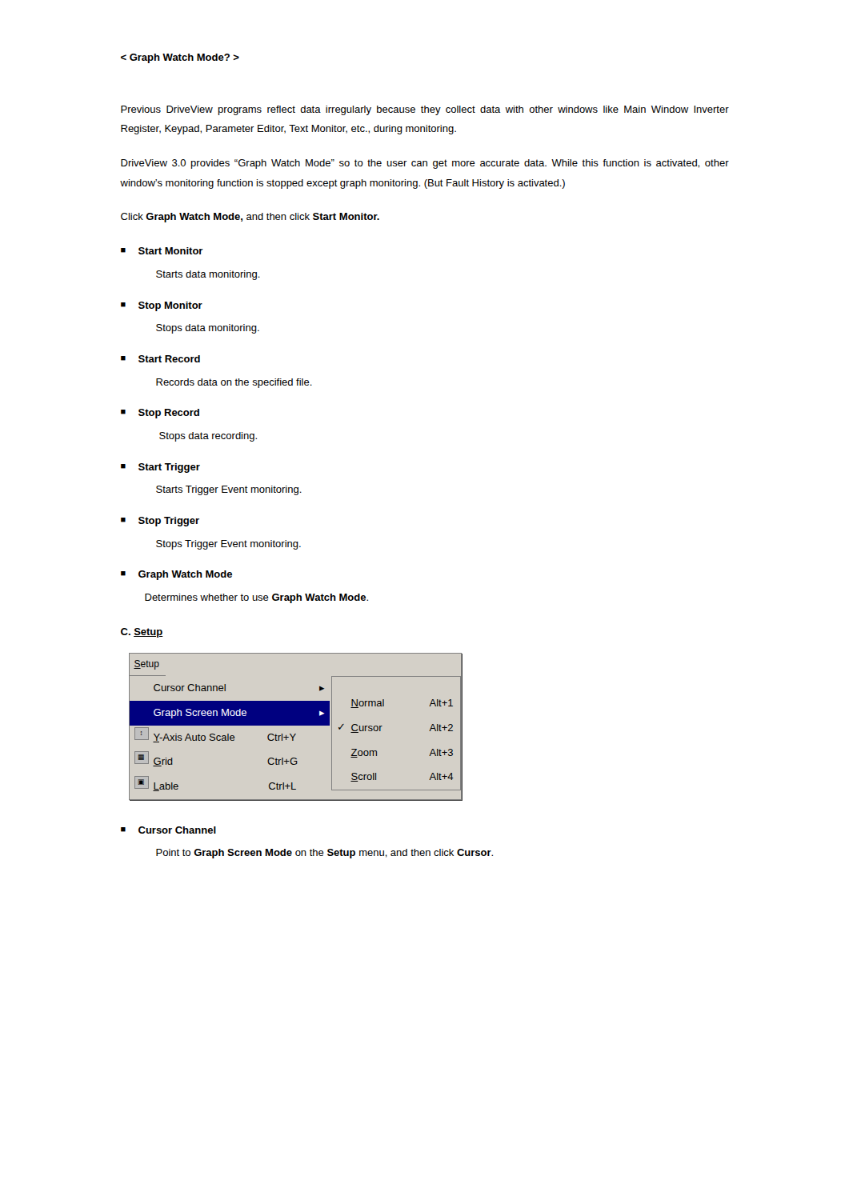< Graph Watch Mode? >
Previous DriveView programs reflect data irregularly because they collect data with other windows like Main Window Inverter Register, Keypad, Parameter Editor, Text Monitor, etc., during monitoring.
DriveView 3.0 provides “Graph Watch Mode” so to the user can get more accurate data. While this function is activated, other window’s monitoring function is stopped except graph monitoring. (But Fault History is activated.)
Click Graph Watch Mode, and then click Start Monitor.
Start Monitor
Starts data monitoring.
Stop Monitor
Stops data monitoring.
Start Record
Records data on the specified file.
Stop Record
Stops data recording.
Start Trigger
Starts Trigger Event monitoring.
Stop Trigger
Stops Trigger Event monitoring.
Graph Watch Mode
Determines whether to use Graph Watch Mode.
C. Setup
Setup
Cursor Channel▸
Graph Screen Mode▸
↕Y-Axis Auto ScaleCtrl+Y
▦GridCtrl+G
▣LableCtrl+L
Normal Alt+1
✓Cursor Alt+2
Zoom Alt+3
Scroll Alt+4
Cursor Channel
Point to Graph Screen Mode on the Setup menu, and then click Cursor.